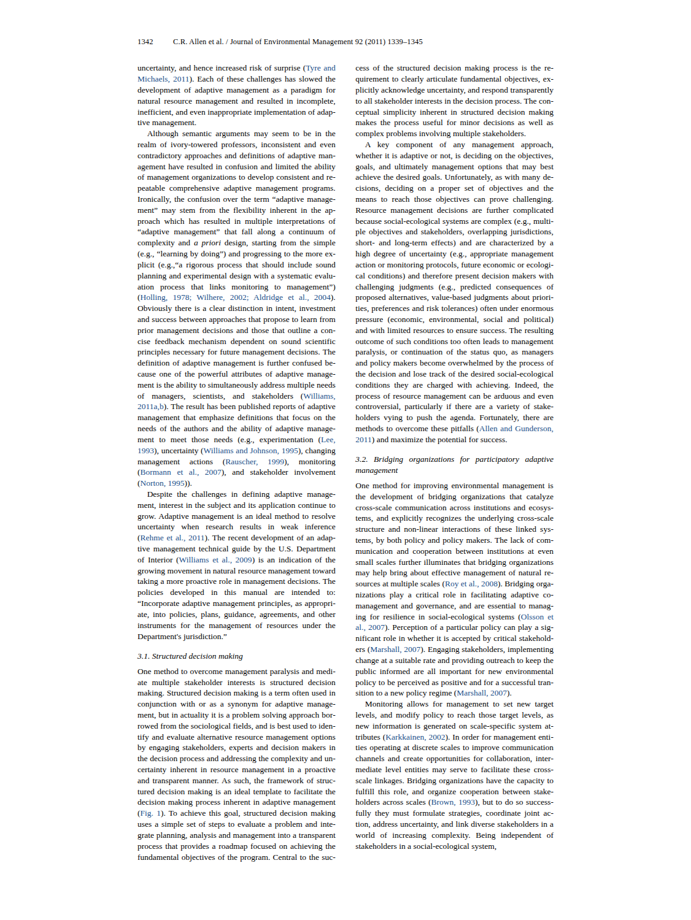1342 C.R. Allen et al. / Journal of Environmental Management 92 (2011) 1339–1345
uncertainty, and hence increased risk of surprise (Tyre and Michaels, 2011). Each of these challenges has slowed the development of adaptive management as a paradigm for natural resource management and resulted in incomplete, inefficient, and even inappropriate implementation of adaptive management.
Although semantic arguments may seem to be in the realm of ivory-towered professors, inconsistent and even contradictory approaches and definitions of adaptive management have resulted in confusion and limited the ability of management organizations to develop consistent and repeatable comprehensive adaptive management programs. Ironically, the confusion over the term “adaptive management” may stem from the flexibility inherent in the approach which has resulted in multiple interpretations of “adaptive management” that fall along a continuum of complexity and a priori design, starting from the simple (e.g., “learning by doing”) and progressing to the more explicit (e.g.,“a rigorous process that should include sound planning and experimental design with a systematic evaluation process that links monitoring to management”) (Holling, 1978; Wilhere, 2002; Aldridge et al., 2004). Obviously there is a clear distinction in intent, investment and success between approaches that propose to learn from prior management decisions and those that outline a concise feedback mechanism dependent on sound scientific principles necessary for future management decisions. The definition of adaptive management is further confused because one of the powerful attributes of adaptive management is the ability to simultaneously address multiple needs of managers, scientists, and stakeholders (Williams, 2011a,b). The result has been published reports of adaptive management that emphasize definitions that focus on the needs of the authors and the ability of adaptive management to meet those needs (e.g., experimentation (Lee, 1993), uncertainty (Williams and Johnson, 1995), changing management actions (Rauscher, 1999), monitoring (Bormann et al., 2007), and stakeholder involvement (Norton, 1995)).
Despite the challenges in defining adaptive management, interest in the subject and its application continue to grow. Adaptive management is an ideal method to resolve uncertainty when research results in weak inference (Rehme et al., 2011). The recent development of an adaptive management technical guide by the U.S. Department of Interior (Williams et al., 2009) is an indication of the growing movement in natural resource management toward taking a more proactive role in management decisions. The policies developed in this manual are intended to: “Incorporate adaptive management principles, as appropriate, into policies, plans, guidance, agreements, and other instruments for the management of resources under the Department's jurisdiction.”
3.1. Structured decision making
One method to overcome management paralysis and mediate multiple stakeholder interests is structured decision making. Structured decision making is a term often used in conjunction with or as a synonym for adaptive management, but in actuality it is a problem solving approach borrowed from the sociological fields, and is best used to identify and evaluate alternative resource management options by engaging stakeholders, experts and decision makers in the decision process and addressing the complexity and uncertainty inherent in resource management in a proactive and transparent manner. As such, the framework of structured decision making is an ideal template to facilitate the decision making process inherent in adaptive management (Fig. 1). To achieve this goal, structured decision making uses a simple set of steps to evaluate a problem and integrate planning, analysis and management into a transparent process that provides a roadmap focused on achieving the fundamental objectives of the program. Central to the success of the structured decision making process is the requirement to clearly articulate fundamental objectives, explicitly acknowledge uncertainty, and respond transparently to all stakeholder interests in the decision process. The conceptual simplicity inherent in structured decision making makes the process useful for minor decisions as well as complex problems involving multiple stakeholders.
A key component of any management approach, whether it is adaptive or not, is deciding on the objectives, goals, and ultimately management options that may best achieve the desired goals. Unfortunately, as with many decisions, deciding on a proper set of objectives and the means to reach those objectives can prove challenging. Resource management decisions are further complicated because social-ecological systems are complex (e.g., multiple objectives and stakeholders, overlapping jurisdictions, short- and long-term effects) and are characterized by a high degree of uncertainty (e.g., appropriate management action or monitoring protocols, future economic or ecological conditions) and therefore present decision makers with challenging judgments (e.g., predicted consequences of proposed alternatives, value-based judgments about priorities, preferences and risk tolerances) often under enormous pressure (economic, environmental, social and political) and with limited resources to ensure success. The resulting outcome of such conditions too often leads to management paralysis, or continuation of the status quo, as managers and policy makers become overwhelmed by the process of the decision and lose track of the desired social-ecological conditions they are charged with achieving. Indeed, the process of resource management can be arduous and even controversial, particularly if there are a variety of stakeholders vying to push the agenda. Fortunately, there are methods to overcome these pitfalls (Allen and Gunderson, 2011) and maximize the potential for success.
3.2. Bridging organizations for participatory adaptive management
One method for improving environmental management is the development of bridging organizations that catalyze cross-scale communication across institutions and ecosystems, and explicitly recognizes the underlying cross-scale structure and non-linear interactions of these linked systems, by both policy and policy makers. The lack of communication and cooperation between institutions at even small scales further illuminates that bridging organizations may help bring about effective management of natural resources at multiple scales (Roy et al., 2008). Bridging organizations play a critical role in facilitating adaptive co-management and governance, and are essential to managing for resilience in social-ecological systems (Olsson et al., 2007). Perception of a particular policy can play a significant role in whether it is accepted by critical stakeholders (Marshall, 2007). Engaging stakeholders, implementing change at a suitable rate and providing outreach to keep the public informed are all important for new environmental policy to be perceived as positive and for a successful transition to a new policy regime (Marshall, 2007).
Monitoring allows for management to set new target levels, and modify policy to reach those target levels, as new information is generated on scale-specific system attributes (Karkkainen, 2002). In order for management entities operating at discrete scales to improve communication channels and create opportunities for collaboration, intermediate level entities may serve to facilitate these cross-scale linkages. Bridging organizations have the capacity to fulfill this role, and organize cooperation between stakeholders across scales (Brown, 1993), but to do so successfully they must formulate strategies, coordinate joint action, address uncertainty, and link diverse stakeholders in a world of increasing complexity. Being independent of stakeholders in a social-ecological system,